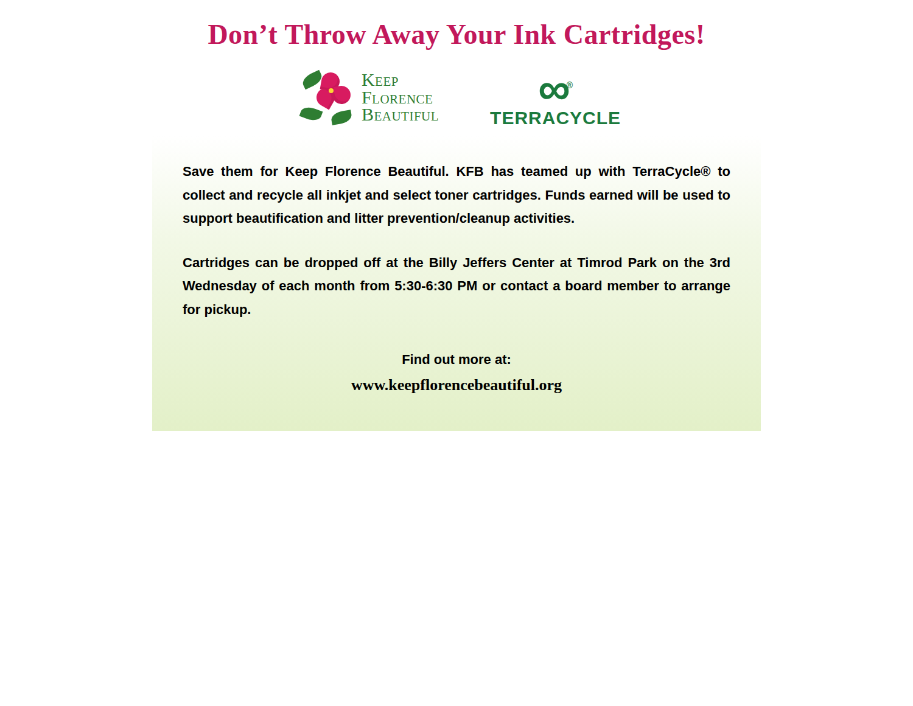Don’t Throw Away Your Ink Cartridges!
Keep
Florence
Beautiful
∞®
TERRACYCLE
Save them for Keep Florence Beautiful. KFB has teamed up with TerraCycle® to collect and recycle all inkjet and select toner cartridges. Funds earned will be used to support beautification and litter prevention/cleanup activities.
Cartridges can be dropped off at the Billy Jeffers Center at Timrod Park on the 3rd Wednesday of each month from 5:30-6:30 PM or contact a board member to arrange for pickup.
Find out more at: www.keepflorencebeautiful.org